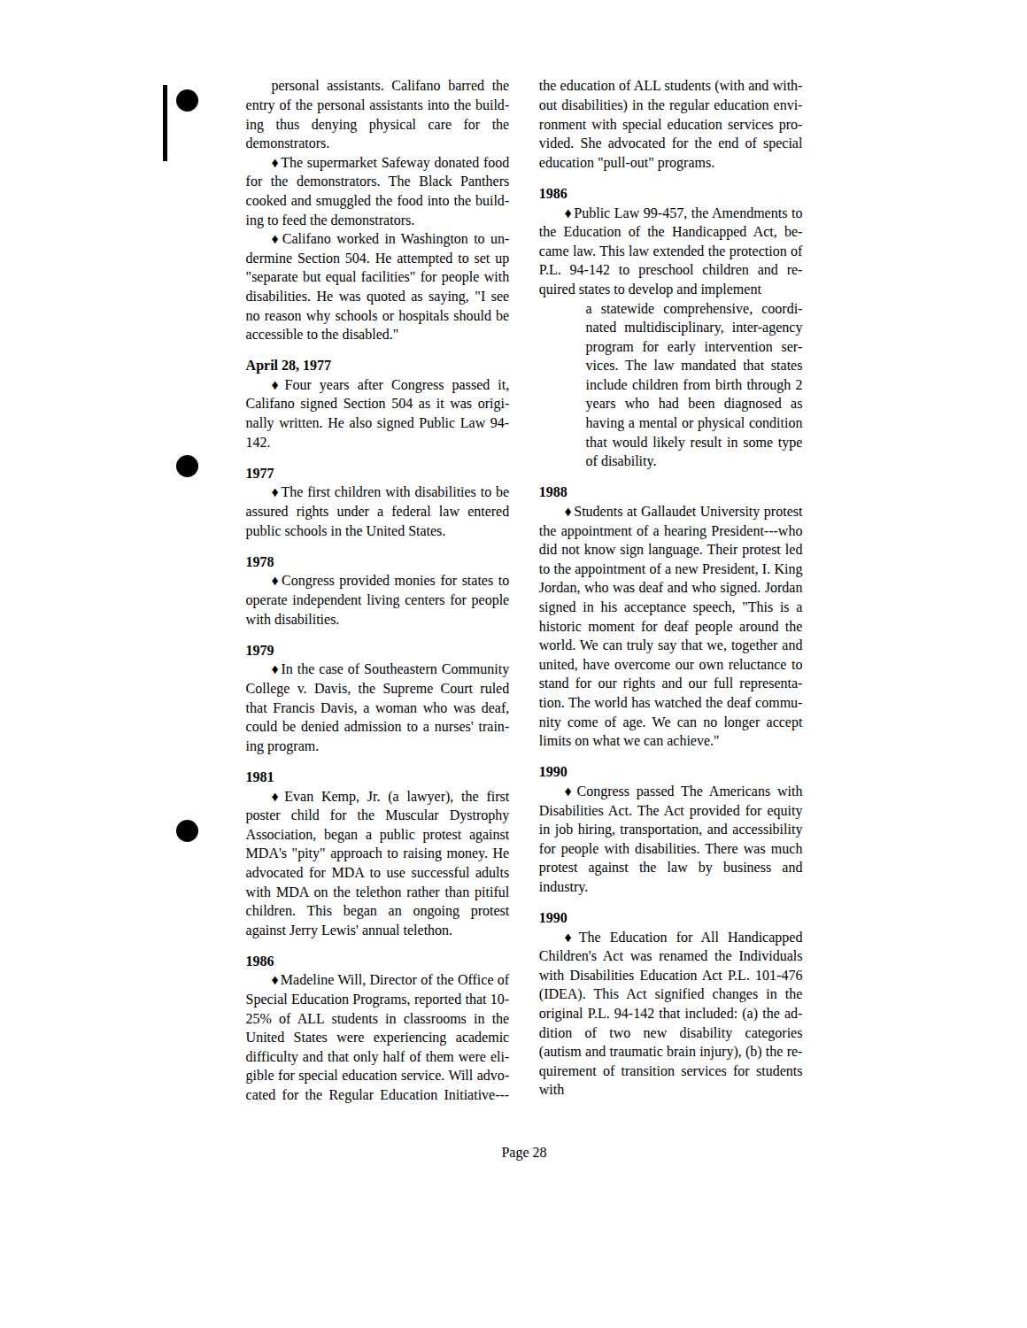personal assistants. Califano barred the entry of the personal assistants into the building thus denying physical care for the demonstrators.
The supermarket Safeway donated food for the demonstrators. The Black Panthers cooked and smuggled the food into the building to feed the demonstrators.
Califano worked in Washington to undermine Section 504. He attempted to set up "separate but equal facilities" for people with disabilities. He was quoted as saying, "I see no reason why schools or hospitals should be accessible to the disabled."
April 28, 1977
Four years after Congress passed it, Califano signed Section 504 as it was originally written. He also signed Public Law 94-142.
1977
The first children with disabilities to be assured rights under a federal law entered public schools in the United States.
1978
Congress provided monies for states to operate independent living centers for people with disabilities.
1979
In the case of Southeastern Community College v. Davis, the Supreme Court ruled that Francis Davis, a woman who was deaf, could be denied admission to a nurses' training program.
1981
Evan Kemp, Jr. (a lawyer), the first poster child for the Muscular Dystrophy Association, began a public protest against MDA's "pity" approach to raising money. He advocated for MDA to use successful adults with MDA on the telethon rather than pitiful children. This began an ongoing protest against Jerry Lewis' annual telethon.
1986
Madeline Will, Director of the Office of Special Education Programs, reported that 10-25% of ALL students in classrooms in the United States were experiencing academic difficulty and that only half of them were eligible for special education service. Will advocated for the Regular Education Initiative---the education of ALL students (with and without disabilities) in the regular education environment with special education services provided. She advocated for the end of special education "pull-out" programs.
1986
Public Law 99-457, the Amendments to the Education of the Handicapped Act, became law. This law extended the protection of P.L. 94-142 to preschool children and required states to develop and implement a statewide comprehensive, coordinated multidisciplinary, inter-agency program for early intervention services. The law mandated that states include children from birth through 2 years who had been diagnosed as having a mental or physical condition that would likely result in some type of disability.
1988
Students at Gallaudet University protest the appointment of a hearing President---who did not know sign language. Their protest led to the appointment of a new President, I. King Jordan, who was deaf and who signed. Jordan signed in his acceptance speech, "This is a historic moment for deaf people around the world. We can truly say that we, together and united, have overcome our own reluctance to stand for our rights and our full representation. The world has watched the deaf community come of age. We can no longer accept limits on what we can achieve."
1990
Congress passed The Americans with Disabilities Act. The Act provided for equity in job hiring, transportation, and accessibility for people with disabilities. There was much protest against the law by business and industry.
1990
The Education for All Handicapped Children's Act was renamed the Individuals with Disabilities Education Act P.L. 101-476 (IDEA). This Act signified changes in the original P.L. 94-142 that included: (a) the addition of two new disability categories (autism and traumatic brain injury), (b) the requirement of transition services for students with
Page 28